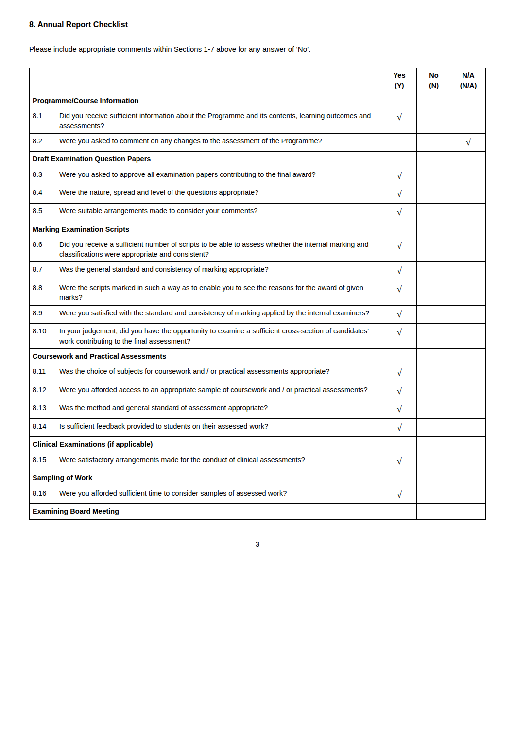8. Annual Report Checklist
Please include appropriate comments within Sections 1-7 above for any answer of ‘No’.
| | Yes (Y) | No (N) | N/A (N/A) |
| --- | --- | --- | --- |
| Programme/Course Information | | | |
| 8.1 | Did you receive sufficient information about the Programme and its contents, learning outcomes and assessments? | √ | | |
| 8.2 | Were you asked to comment on any changes to the assessment of the Programme? | | | √ |
| Draft Examination Question Papers | | | |
| 8.3 | Were you asked to approve all examination papers contributing to the final award? | √ | | |
| 8.4 | Were the nature, spread and level of the questions appropriate? | √ | | |
| 8.5 | Were suitable arrangements made to consider your comments? | √ | | |
| Marking Examination Scripts | | | |
| 8.6 | Did you receive a sufficient number of scripts to be able to assess whether the internal marking and classifications were appropriate and consistent? | √ | | |
| 8.7 | Was the general standard and consistency of marking appropriate? | √ | | |
| 8.8 | Were the scripts marked in such a way as to enable you to see the reasons for the award of given marks? | √ | | |
| 8.9 | Were you satisfied with the standard and consistency of marking applied by the internal examiners? | √ | | |
| 8.10 | In your judgement, did you have the opportunity to examine a sufficient cross-section of candidates’ work contributing to the final assessment? | √ | | |
| Coursework and Practical Assessments | | | |
| 8.11 | Was the choice of subjects for coursework and / or practical assessments appropriate? | √ | | |
| 8.12 | Were you afforded access to an appropriate sample of coursework and / or practical assessments? | √ | | |
| 8.13 | Was the method and general standard of assessment appropriate? | √ | | |
| 8.14 | Is sufficient feedback provided to students on their assessed work? | √ | | |
| Clinical Examinations (if applicable) | | | |
| 8.15 | Were satisfactory arrangements made for the conduct of clinical assessments? | √ | | |
| Sampling of Work | | | |
| 8.16 | Were you afforded sufficient time to consider samples of assessed work? | √ | | |
| Examining Board Meeting | | | |
3